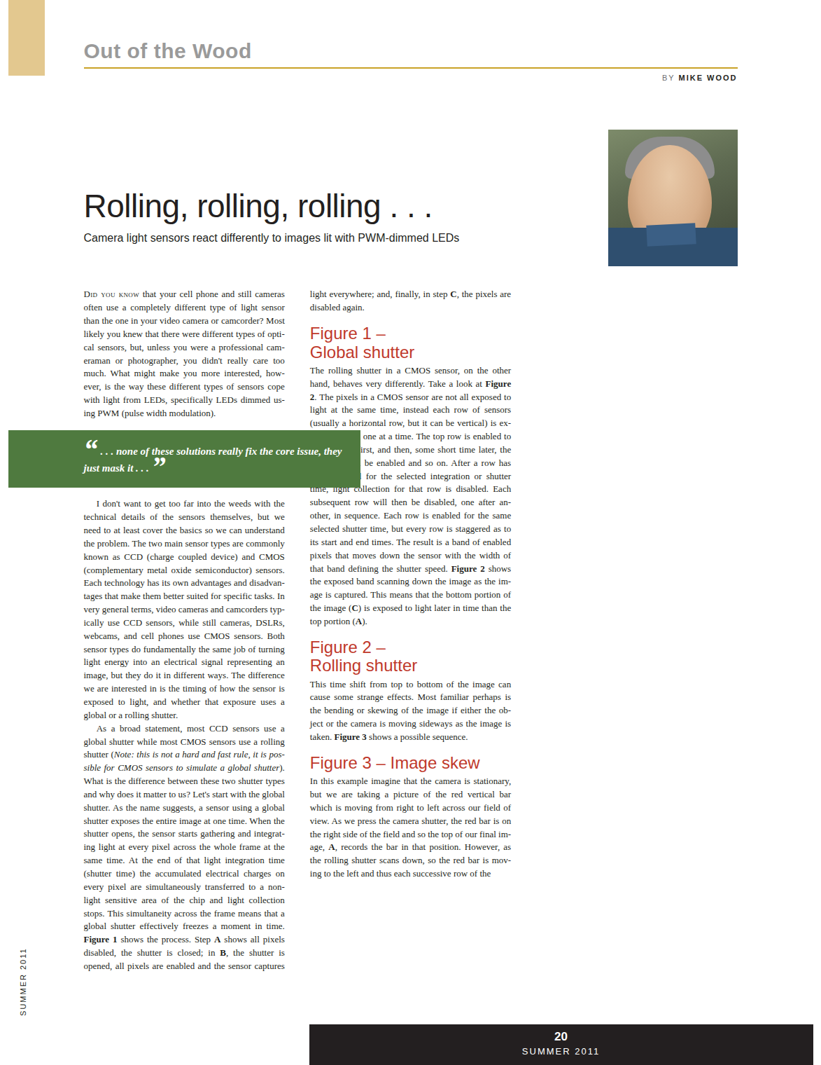Out of the Wood
BY MIKE WOOD
Rolling, rolling, rolling . . .
Camera light sensors react differently to images lit with PWM-dimmed LEDs
Did you know that your cell phone and still cameras often use a completely different type of light sensor than the one in your video camera or camcorder? Most likely you knew that there were different types of optical sensors, but, unless you were a professional cameraman or photographer, you didn't really care too much. What might make you more interested, however, is the way these different types of sensors cope with light from LEDs, specifically LEDs dimmed using PWM (pulse width modulation).
“. . . none of these solutions really fix the core issue, they just mask it . . .”
I don't want to get too far into the weeds with the technical details of the sensors themselves, but we need to at least cover the basics so we can understand the problem. The two main sensor types are commonly known as CCD (charge coupled device) and CMOS (complementary metal oxide semiconductor) sensors. Each technology has its own advantages and disadvantages that make them better suited for specific tasks. In very general terms, video cameras and camcorders typically use CCD sensors, while still cameras, DSLRs, webcams, and cell phones use CMOS sensors. Both sensor types do fundamentally the same job of turning light energy into an electrical signal representing an image, but they do it in different ways. The difference we are interested in is the timing of how the sensor is exposed to light, and whether that exposure uses a global or a rolling shutter.
As a broad statement, most CCD sensors use a global shutter while most CMOS sensors use a rolling shutter (Note: this is not a hard and fast rule, it is possible for CMOS sensors to simulate a global shutter). What is the difference between these two shutter types and why does it matter to us? Let's start with the global shutter. As the name suggests, a sensor using a global shutter exposes the entire image at one time. When the shutter opens, the sensor starts gathering and integrating light at every pixel across the whole frame at the same time. At the end of that light integration time (shutter time) the accumulated electrical charges on every pixel are simultaneously transferred to a non-light sensitive area of the chip and light collection stops. This simultaneity across the frame means that a global shutter effectively freezes a moment in time. Figure 1 shows the process. Step A shows all pixels disabled, the shutter is closed; in B, the shutter is opened, all pixels are enabled and the sensor captures light everywhere; and, finally, in step C, the pixels are disabled again.
Figure 1 –
Global shutter
The rolling shutter in a CMOS sensor, on the other hand, behaves very differently. Take a look at Figure 2. The pixels in a CMOS sensor are not all exposed to light at the same time, instead each row of sensors (usually a horizontal row, but it can be vertical) is exposed to light one at a time. The top row is enabled to collect light first, and then, some short time later, the next row will be enabled and so on. After a row has been exposed for the selected integration or shutter time, light collection for that row is disabled. Each subsequent row will then be disabled, one after another, in sequence. Each row is enabled for the same selected shutter time, but every row is staggered as to its start and end times. The result is a band of enabled pixels that moves down the sensor with the width of that band defining the shutter speed. Figure 2 shows the exposed band scanning down the image as the image is captured. This means that the bottom portion of the image (C) is exposed to light later in time than the top portion (A).
Figure 2 –
Rolling shutter
This time shift from top to bottom of the image can cause some strange effects. Most familiar perhaps is the bending or skewing of the image if either the object or the camera is moving sideways as the image is taken. Figure 3 shows a possible sequence.
Figure 3 – Image skew
In this example imagine that the camera is stationary, but we are taking a picture of the red vertical bar which is moving from right to left across our field of view. As we press the camera shutter, the red bar is on the right side of the field and so the top of our final image, A, records the bar in that position. However, as the rolling shutter scans down, so the red bar is moving to the left and thus each successive row of the
SUMMER 2011
20
SUMMER 2011